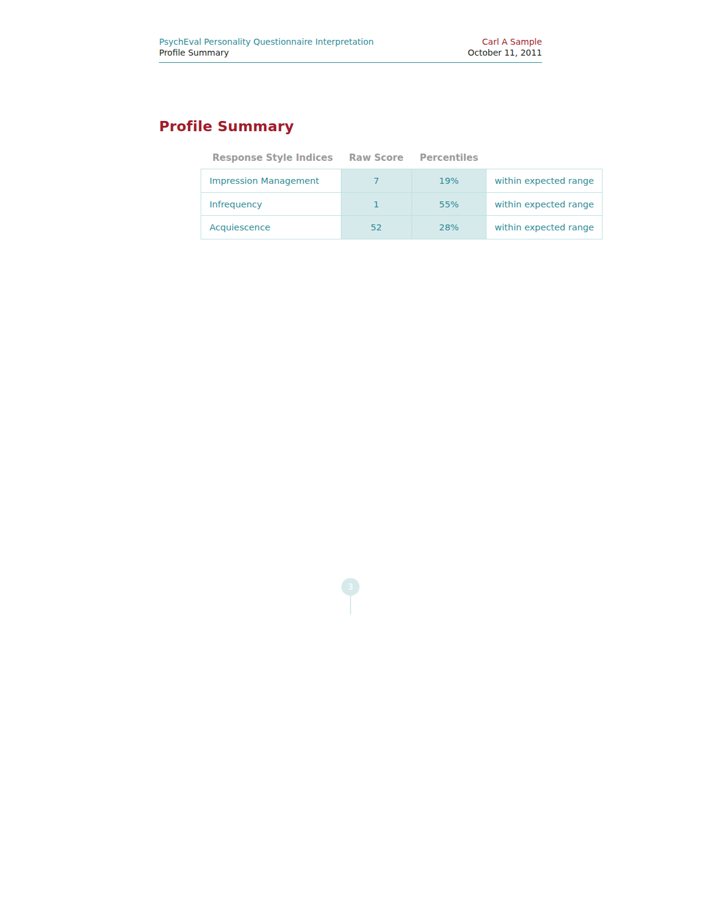| PsychEval Personality Questionnaire Interpretation | Carl A Sample |
| Profile Summary | October 11, 2011 |
Profile Summary
| Response Style Indices | Raw Score | Percentiles | |
| --- | --- | --- | --- |
| Impression Management | 7 | 19% | within expected range |
| Infrequency | 1 | 55% | within expected range |
| Acquiescence | 52 | 28% | within expected range |
3